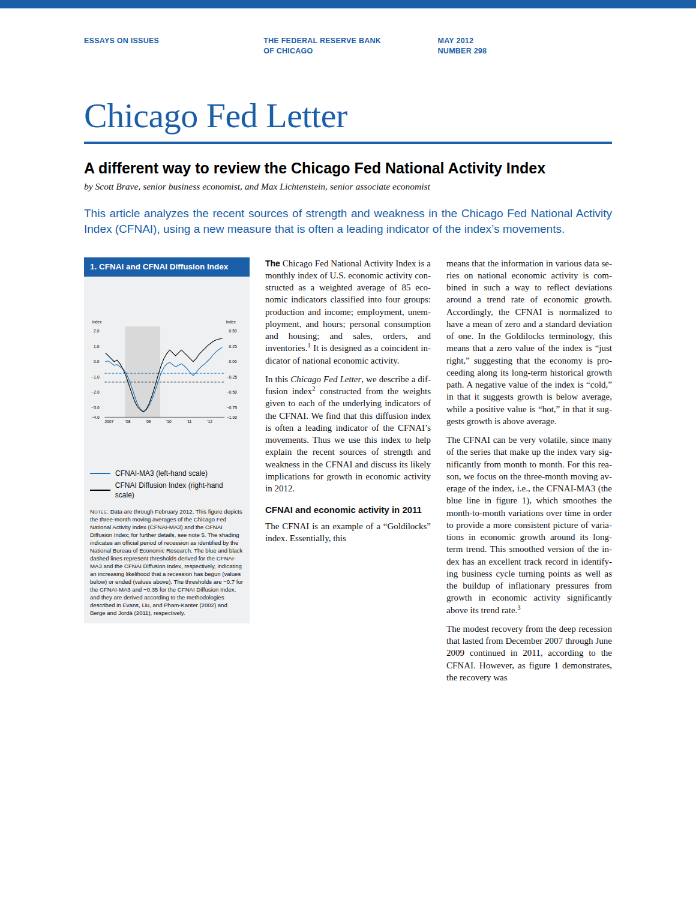Essays on Issues
The Federal Reserve Bank of Chicago
May 2012 Number 298
Chicago Fed Letter
A different way to review the Chicago Fed National Activity Index
by Scott Brave, senior business economist, and Max Lichtenstein, senior associate economist
This article analyzes the recent sources of strength and weakness in the Chicago Fed National Activity Index (CFNAI), using a new measure that is often a leading indicator of the index’s movements.
1. CFNAI and CFNAI Diffusion Index
index index 2.0 1.0 0.0 −1.0 −2.0 −3.0 −4.0 0.50 0.25 0.00 −0.25 −0.50 −0.75 −1.00 2007 ’08 ’09 ’10 ’11 ’12
CFNAI-MA3 (left-hand scale)
CFNAI Diffusion Index (right-hand scale)
Notes: Data are through February 2012. This figure depicts the three-month moving averages of the Chicago Fed National Activity Index (CFNAI-MA3) and the CFNAI Diffusion Index; for further details, see note 5. The shading indicates an official period of recession as identified by the National Bureau of Economic Research. The blue and black dashed lines represent thresholds derived for the CFNAI-MA3 and the CFNAI Diffusion Index, respectively, indicating an increasing likelihood that a recession has begun (values below) or ended (values above). The thresholds are −0.7 for the CFNAI-MA3 and −0.35 for the CFNAI Diffusion Index, and they are derived according to the methodologies described in Evans, Liu, and Pham-Kanter (2002) and Berge and Jordà (2011), respectively.
The Chicago Fed National Activity Index is a monthly index of U.S. economic activity constructed as a weighted average of 85 economic indicators classified into four groups: production and income; employment, unemployment, and hours; personal consumption and housing; and sales, orders, and inventories.1 It is designed as a coincident indicator of national economic activity.
In this Chicago Fed Letter, we describe a diffusion index2 constructed from the weights given to each of the underlying indicators of the CFNAI. We find that this diffusion index is often a leading indicator of the CFNAI’s movements. Thus we use this index to help explain the recent sources of strength and weakness in the CFNAI and discuss its likely implications for growth in economic activity in 2012.
CFNAI and economic activity in 2011
The CFNAI is an example of a “Goldilocks” index. Essentially, this
means that the information in various data series on national economic activity is combined in such a way to reflect deviations around a trend rate of economic growth. Accordingly, the CFNAI is normalized to have a mean of zero and a standard deviation of one. In the Goldilocks terminology, this means that a zero value of the index is “just right,” suggesting that the economy is proceeding along its long-term historical growth path. A negative value of the index is “cold,” in that it suggests growth is below average, while a positive value is “hot,” in that it suggests growth is above average.
The CFNAI can be very volatile, since many of the series that make up the index vary significantly from month to month. For this reason, we focus on the three-month moving average of the index, i.e., the CFNAI-MA3 (the blue line in figure 1), which smoothes the month-to-month variations over time in order to provide a more consistent picture of variations in economic growth around its long-term trend. This smoothed version of the index has an excellent track record in identifying business cycle turning points as well as the buildup of inflationary pressures from growth in economic activity significantly above its trend rate.3
The modest recovery from the deep recession that lasted from December 2007 through June 2009 continued in 2011, according to the CFNAI. However, as figure 1 demonstrates, the recovery was